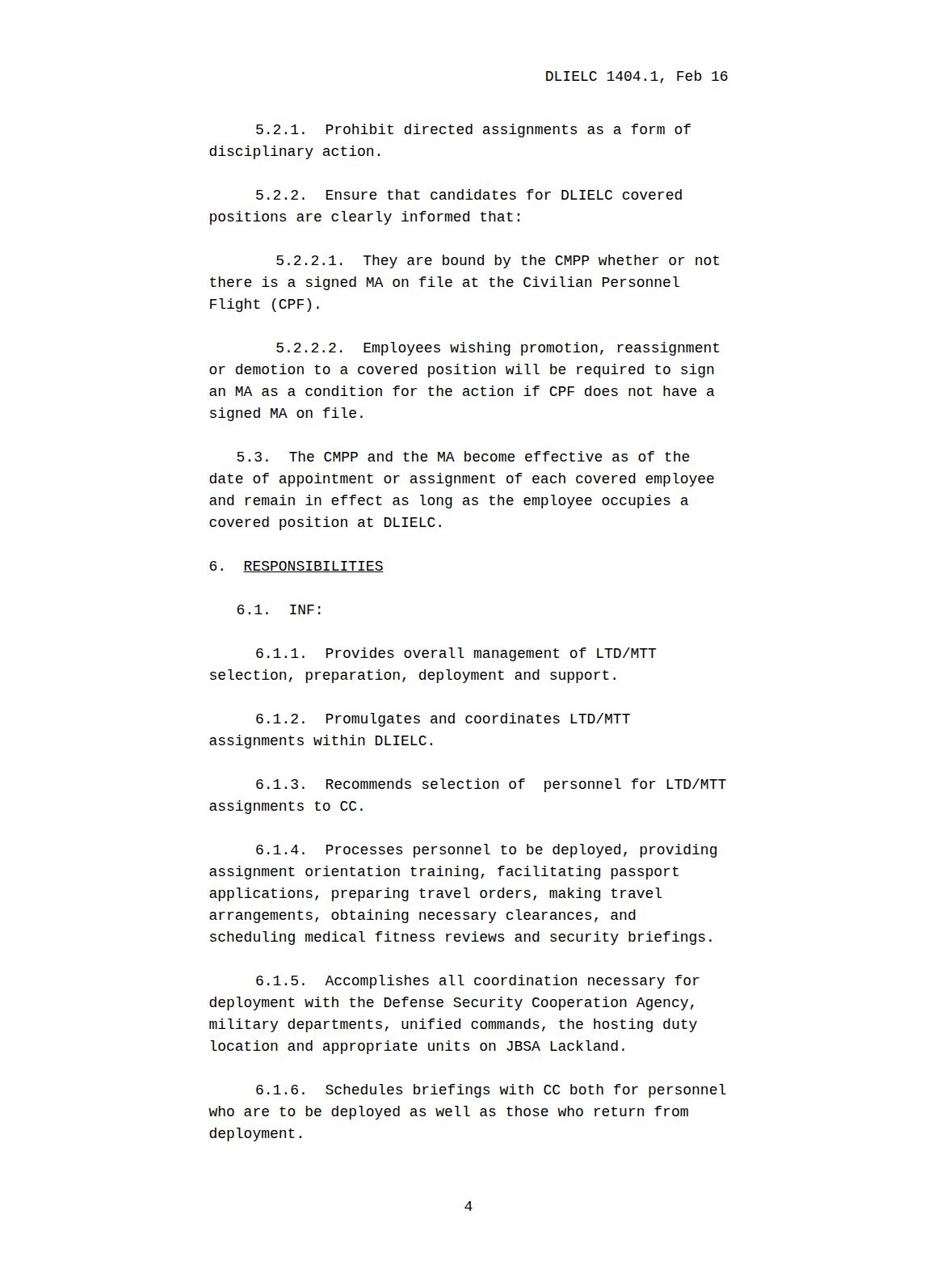DLIELC 1404.1, Feb 16
5.2.1. Prohibit directed assignments as a form of disciplinary action.
5.2.2. Ensure that candidates for DLIELC covered positions are clearly informed that:
5.2.2.1. They are bound by the CMPP whether or not there is a signed MA on file at the Civilian Personnel Flight (CPF).
5.2.2.2. Employees wishing promotion, reassignment or demotion to a covered position will be required to sign an MA as a condition for the action if CPF does not have a signed MA on file.
5.3. The CMPP and the MA become effective as of the date of appointment or assignment of each covered employee and remain in effect as long as the employee occupies a covered position at DLIELC.
6. RESPONSIBILITIES
6.1. INF:
6.1.1. Provides overall management of LTD/MTT selection, preparation, deployment and support.
6.1.2. Promulgates and coordinates LTD/MTT assignments within DLIELC.
6.1.3. Recommends selection of personnel for LTD/MTT assignments to CC.
6.1.4. Processes personnel to be deployed, providing assignment orientation training, facilitating passport applications, preparing travel orders, making travel arrangements, obtaining necessary clearances, and scheduling medical fitness reviews and security briefings.
6.1.5. Accomplishes all coordination necessary for deployment with the Defense Security Cooperation Agency, military departments, unified commands, the hosting duty location and appropriate units on JBSA Lackland.
6.1.6. Schedules briefings with CC both for personnel who are to be deployed as well as those who return from deployment.
4